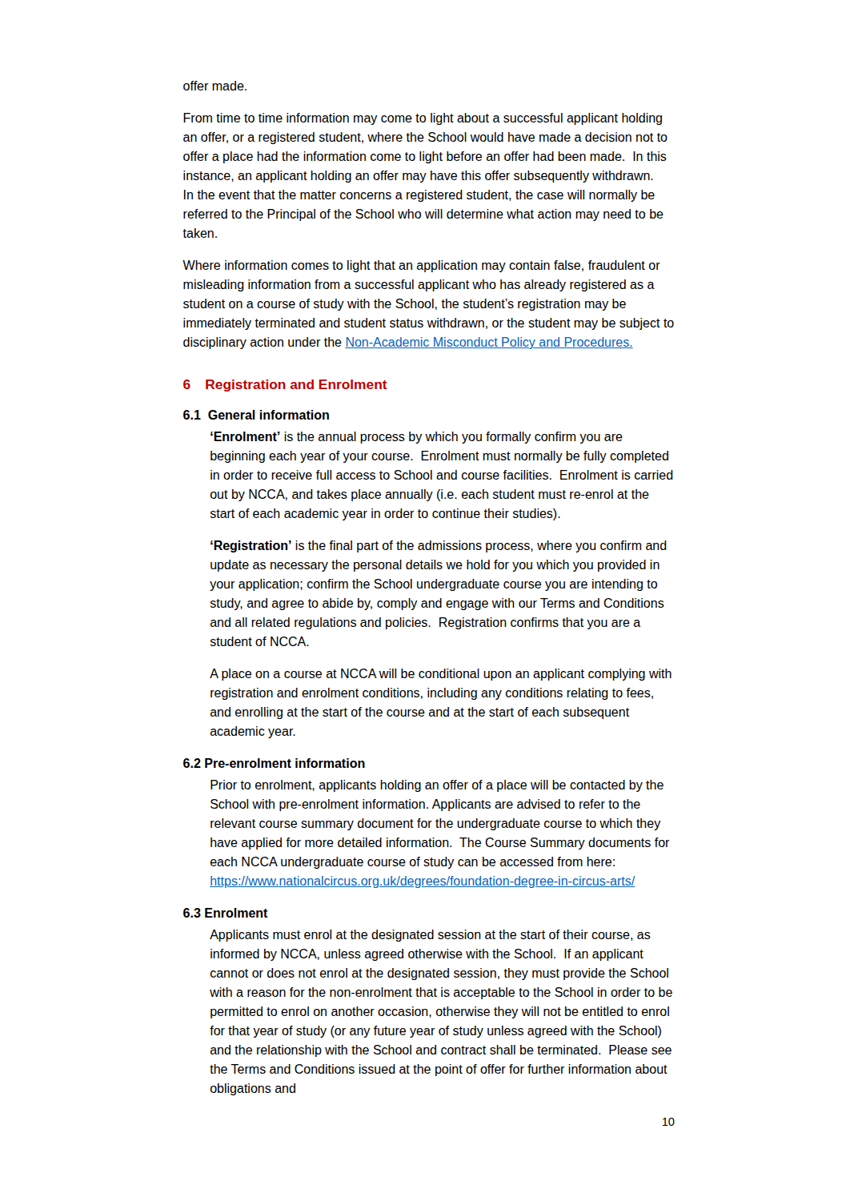offer made.
From time to time information may come to light about a successful applicant holding an offer, or a registered student, where the School would have made a decision not to offer a place had the information come to light before an offer had been made. In this instance, an applicant holding an offer may have this offer subsequently withdrawn. In the event that the matter concerns a registered student, the case will normally be referred to the Principal of the School who will determine what action may need to be taken.
Where information comes to light that an application may contain false, fraudulent or misleading information from a successful applicant who has already registered as a student on a course of study with the School, the student’s registration may be immediately terminated and student status withdrawn, or the student may be subject to disciplinary action under the Non-Academic Misconduct Policy and Procedures.
6 Registration and Enrolment
6.1 General information
‘Enrolment’ is the annual process by which you formally confirm you are beginning each year of your course. Enrolment must normally be fully completed in order to receive full access to School and course facilities. Enrolment is carried out by NCCA, and takes place annually (i.e. each student must re-enrol at the start of each academic year in order to continue their studies).
‘Registration’ is the final part of the admissions process, where you confirm and update as necessary the personal details we hold for you which you provided in your application; confirm the School undergraduate course you are intending to study, and agree to abide by, comply and engage with our Terms and Conditions and all related regulations and policies. Registration confirms that you are a student of NCCA.
A place on a course at NCCA will be conditional upon an applicant complying with registration and enrolment conditions, including any conditions relating to fees, and enrolling at the start of the course and at the start of each subsequent academic year.
6.2 Pre-enrolment information
Prior to enrolment, applicants holding an offer of a place will be contacted by the School with pre-enrolment information. Applicants are advised to refer to the relevant course summary document for the undergraduate course to which they have applied for more detailed information. The Course Summary documents for each NCCA undergraduate course of study can be accessed from here: https://www.nationalcircus.org.uk/degrees/foundation-degree-in-circus-arts/
6.3 Enrolment
Applicants must enrol at the designated session at the start of their course, as informed by NCCA, unless agreed otherwise with the School. If an applicant cannot or does not enrol at the designated session, they must provide the School with a reason for the non-enrolment that is acceptable to the School in order to be permitted to enrol on another occasion, otherwise they will not be entitled to enrol for that year of study (or any future year of study unless agreed with the School) and the relationship with the School and contract shall be terminated. Please see the Terms and Conditions issued at the point of offer for further information about obligations and
10